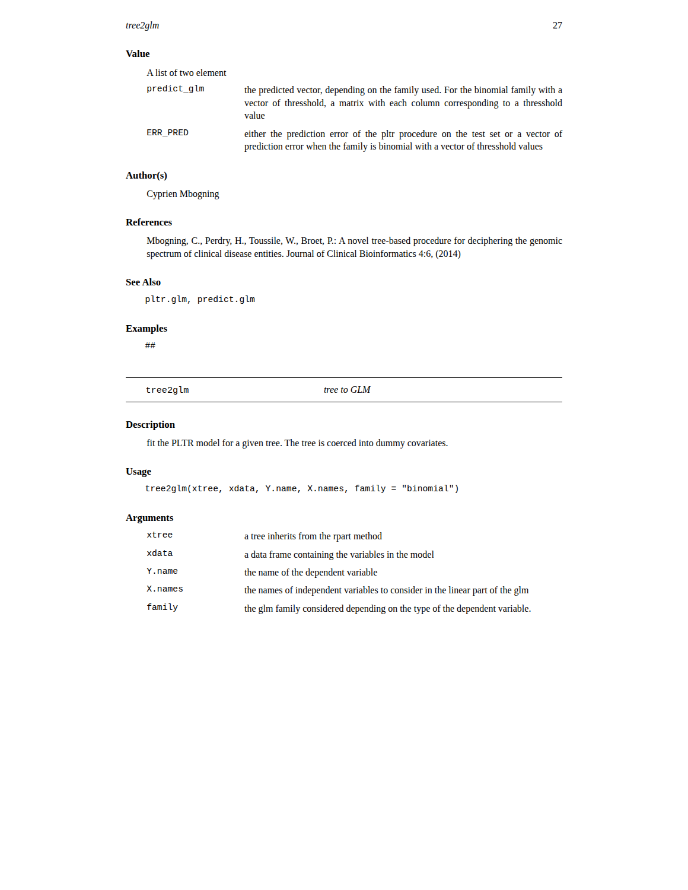tree2glm 27
Value
A list of two element
predict_glm
the predicted vector, depending on the family used. For the binomial family with a vector of thresshold, a matrix with each column corresponding to a thresshold value
ERR_PRED
either the prediction error of the pltr procedure on the test set or a vector of prediction error when the family is binomial with a vector of thresshold values
Author(s)
Cyprien Mbogning
References
Mbogning, C., Perdry, H., Toussile, W., Broet, P.: A novel tree-based procedure for deciphering the genomic spectrum of clinical disease entities. Journal of Clinical Bioinformatics 4:6, (2014)
See Also
pltr.glm, predict.glm
Examples
##
tree2glm tree to GLM
Description
fit the PLTR model for a given tree. The tree is coerced into dummy covariates.
Usage
tree2glm(xtree, xdata, Y.name, X.names, family = "binomial")
Arguments
xtree
a tree inherits from the rpart method
xdata
a data frame containing the variables in the model
Y.name
the name of the dependent variable
X.names
the names of independent variables to consider in the linear part of the glm
family
the glm family considered depending on the type of the dependent variable.